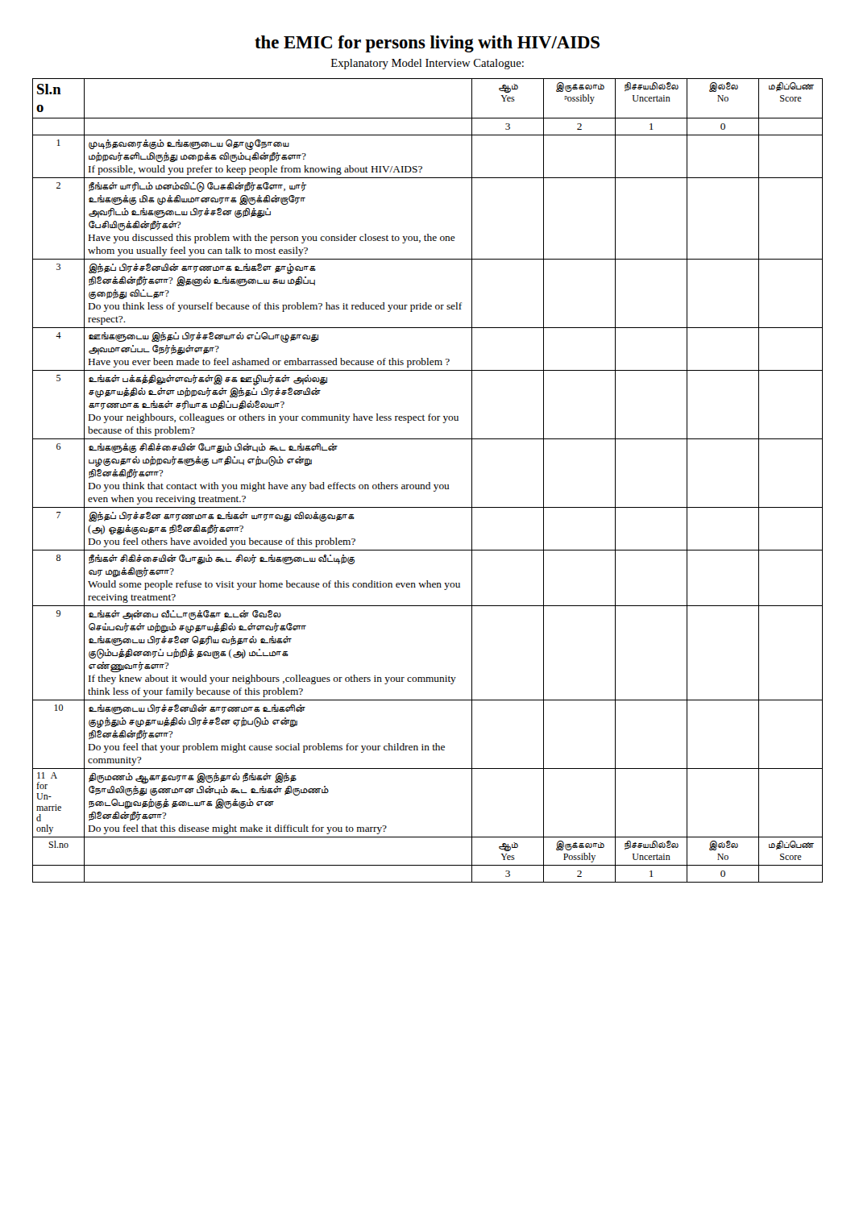the EMIC for persons living with HIV/AIDS
Explanatory Model Interview Catalogue:
| Sl.n o | | ஆம் Yes | இருக்கலாம் ᵖossibly | நிச்சயமில்லை Uncertain | இல்லை No | மதிப்பெண் Score |
| --- | --- | --- | --- | --- | --- | --- |
| | | 3 | 2 | 1 | 0 | |
| 1 | முடிந்தவரைக்கும் உங்களுடைய தொழுநோயை மற்றவர்களிடமிருந்து மறைக்க விரும்புகின்றீர்களா? If possible, would you prefer to keep people from knowing about HIV/AIDS? | | | | | |
| 2 | நீங்கள் யாரிடம் மனம்விட்டு பேசுகின்றீர்களோ, யார் உங்களுக்கு மிக முக்கியமானவராக இருக்கின்றாரோ அவரிடம் உங்களுடைய பிரச்சனை குறித்துப் பேசியிருக்கின்றீர்கள்? Have you discussed this problem with the person you consider closest to you, the one whom you usually feel you can talk to most easily? | | | | | |
| 3 | இந்தப் பிரச்சனையின் காரணமாக உங்களை தாழ்வாக நினைக்கின்றீர்களா? இதனால் உங்களுடைய சுய மதிப்பு குறைந்து விட்டதா? Do you think less of yourself because of this problem? has it reduced your pride or self respect?. | | | | | |
| 4 | ஊங்களுடைய இந்தப் பிரச்சனையால் எப்பொழுதாவது அவமானப்பட நேர்ந்துள்ளதா? Have you ever been made to feel ashamed or embarrassed because of this problem ? | | | | | |
| 5 | உங்கள் பக்கத்திலுள்ளவர்கள்இ சக ஊழியர்கள் அல்லது சமுதாயத்தில் உள்ள மற்றவர்கள் இந்தப் பிரச்சனையின் காரணமாக உங்கள் சரியாக மதிப்பதில்லையா? Do your neighbours, colleagues or others in your community have less respect for you because of this problem? | | | | | |
| 6 | உங்களுக்கு சிகிச்சையின் போதும் பின்பும் கூட உங்களிடன் பழகுவதால் மற்றவர்களுக்கு பாதிப்பு எற்படும் என்று நினைக்கிறீர்களா? Do you think that contact with you might have any bad effects on others around you even when you receiving treatment.? | | | | | |
| 7 | இந்தப் பிரச்சனை காரணமாக உங்கள் யாராவது விலக்குவதாக (அ) ஒதுக்குவதாக நினைகிகறீர்களா? Do you feel others have avoided you because of this problem? | | | | | |
| 8 | நீங்கள் சிகிச்சையின் போதும் கூட சிலர் உங்களுடைய வீட்டிற்கு வர மறுக்கிறார்களா? Would some people refuse to visit your home because of this condition even when you receiving treatment? | | | | | |
| 9 | உங்கள் அன்பை வீட்டாருக்கோ உடன் வேலை செய்பவர்கள் மற்றும் சமுதாயத்தில் உள்ளவர்களோ உங்களுடைய பிரச்சனை தெரிய வந்தால் உங்கள் குடும்பத்தினரைப் பற்றித் தவறாக (அ) மட்டமாக எண்ணுவார்களா? If they knew about it would your neighbours ,colleagues or others in your community think less of your family because of this problem? | | | | | |
| 10 | உங்களுடைய பிரச்சனையின் காரணமாக உங்களின் குழந்தும் சமுதாயத்தில் பிரச்சனை ஏற்படும் என்று நினைக்கின்றீர்களா? Do you feel that your problem might cause social problems for your children in the community? | | | | | |
| 11 A for Un- marrie d only | திருமணம் ஆகாதவராக இருந்தால் நீங்கள் இந்த நோயிலிருந்து குணமான பின்பும் கூட உங்கள் திருமணம் நடைபெறுவதற்குத் தடையாக இருக்கும் என நினைகின்றீர்களா? Do you feel that this disease might make it difficult for you to marry? | | | | | |
| Sl.no | | ஆம் Yes | இருக்கலாம் Possibly | நிச்சயமில்லை Uncertain | இல்லை No | மதிப்பெண் Score |
| | | 3 | 2 | 1 | 0 | |